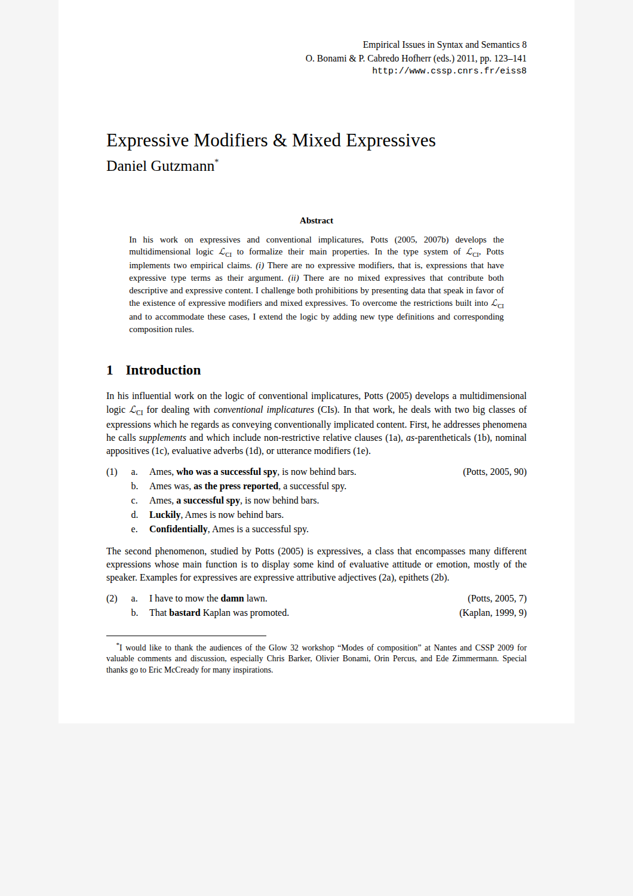Empirical Issues in Syntax and Semantics 8
O. Bonami & P. Cabredo Hofherr (eds.) 2011, pp. 123–141
http://www.cssp.cnrs.fr/eiss8
Expressive Modifiers & Mixed Expressives
Daniel Gutzmann*
Abstract
In his work on expressives and conventional implicatures, Potts (2005, 2007b) develops the multidimensional logic ℒCI to formalize their main properties. In the type system of ℒCI, Potts implements two empirical claims. (i) There are no expressive modifiers, that is, expressions that have expressive type terms as their argument. (ii) There are no mixed expressives that contribute both descriptive and expressive content. I challenge both prohibitions by presenting data that speak in favor of the existence of expressive modifiers and mixed expressives. To overcome the restrictions built into ℒCI and to accommodate these cases, I extend the logic by adding new type definitions and corresponding composition rules.
1 Introduction
In his influential work on the logic of conventional implicatures, Potts (2005) develops a multidimensional logic ℒCI for dealing with conventional implicatures (CIs). In that work, he deals with two big classes of expressions which he regards as conveying conventionally implicated content. First, he addresses phenomena he calls supplements and which include non-restrictive relative clauses (1a), as-parentheticals (1b), nominal appositives (1c), evaluative adverbs (1d), or utterance modifiers (1e).
| (1) | a. | Ames, who was a successful spy , is now behind bars. | (Potts, 2005, 90) |
| | b. | Ames was, as the press reported , a successful spy. | |
| | c. | Ames, a successful spy , is now behind bars. | |
| | d. | Luckily , Ames is now behind bars. | |
| | e. | Confidentially , Ames is a successful spy. | |
The second phenomenon, studied by Potts (2005) is expressives, a class that encompasses many different expressions whose main function is to display some kind of evaluative attitude or emotion, mostly of the speaker. Examples for expressives are expressive attributive adjectives (2a), epithets (2b).
| (2) | a. | I have to mow the damn lawn. | (Potts, 2005, 7) |
| | b. | That bastard Kaplan was promoted. | (Kaplan, 1999, 9) |
*I would like to thank the audiences of the Glow 32 workshop “Modes of composition” at Nantes and CSSP 2009 for valuable comments and discussion, especially Chris Barker, Olivier Bonami, Orin Percus, and Ede Zimmermann. Special thanks go to Eric McCready for many inspirations.